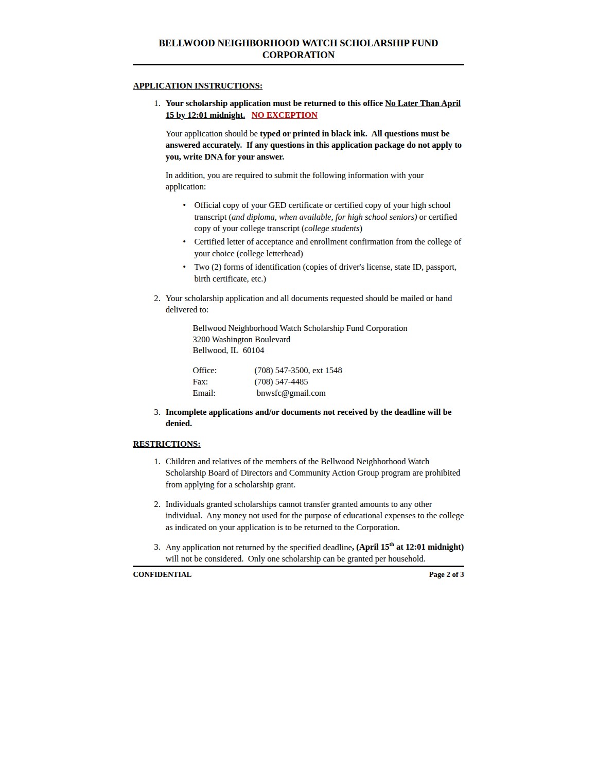BELLWOOD NEIGHBORHOOD WATCH SCHOLARSHIP FUND
CORPORATION
APPLICATION INSTRUCTIONS:
Your scholarship application must be returned to this office No Later Than April 15 by 12:01 midnight. NO EXCEPTION
Your application should be typed or printed in black ink. All questions must be answered accurately. If any questions in this application package do not apply to you, write DNA for your answer.
In addition, you are required to submit the following information with your application:
Official copy of your GED certificate or certified copy of your high school transcript (and diploma, when available, for high school seniors) or certified copy of your college transcript (college students)
Certified letter of acceptance and enrollment confirmation from the college of your choice (college letterhead)
Two (2) forms of identification (copies of driver's license, state ID, passport, birth certificate, etc.)
Your scholarship application and all documents requested should be mailed or hand delivered to:
Bellwood Neighborhood Watch Scholarship Fund Corporation
3200 Washington Boulevard
Bellwood, IL 60104
Office:(708) 547-3500, ext 1548 Fax:(708) 547-4485 Email: bnwsfc@gmail.com
Incomplete applications and/or documents not received by the deadline will be denied.
RESTRICTIONS:
Children and relatives of the members of the Bellwood Neighborhood Watch Scholarship Board of Directors and Community Action Group program are prohibited from applying for a scholarship grant.
Individuals granted scholarships cannot transfer granted amounts to any other individual. Any money not used for the purpose of educational expenses to the college as indicated on your application is to be returned to the Corporation.
Any application not returned by the specified deadline, (April 15th at 12:01 midnight) will not be considered. Only one scholarship can be granted per household.
CONFIDENTIAL Page 2 of 3